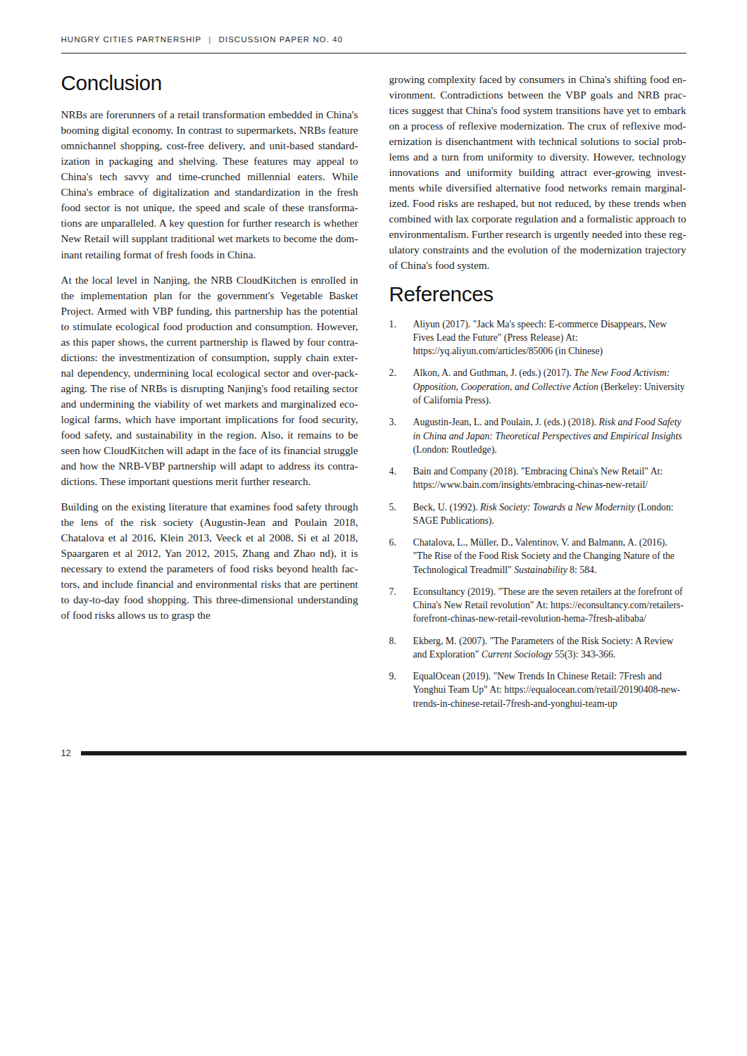Hungry Cities Partnership | Discussion Paper No. 40
Conclusion
NRBs are forerunners of a retail transformation embedded in China's booming digital economy. In contrast to supermarkets, NRBs feature omnichannel shopping, cost-free delivery, and unit-based standardization in packaging and shelving. These features may appeal to China's tech savvy and time-crunched millennial eaters. While China's embrace of digitalization and standardization in the fresh food sector is not unique, the speed and scale of these transformations are unparalleled. A key question for further research is whether New Retail will supplant traditional wet markets to become the dominant retailing format of fresh foods in China.
At the local level in Nanjing, the NRB CloudKitchen is enrolled in the implementation plan for the government's Vegetable Basket Project. Armed with VBP funding, this partnership has the potential to stimulate ecological food production and consumption. However, as this paper shows, the current partnership is flawed by four contradictions: the investmentization of consumption, supply chain external dependency, undermining local ecological sector and over-packaging. The rise of NRBs is disrupting Nanjing's food retailing sector and undermining the viability of wet markets and marginalized ecological farms, which have important implications for food security, food safety, and sustainability in the region. Also, it remains to be seen how CloudKitchen will adapt in the face of its financial struggle and how the NRB-VBP partnership will adapt to address its contradictions. These important questions merit further research.
Building on the existing literature that examines food safety through the lens of the risk society (Augustin-Jean and Poulain 2018, Chatalova et al 2016, Klein 2013, Veeck et al 2008, Si et al 2018, Spaargaren et al 2012, Yan 2012, 2015, Zhang and Zhao nd), it is necessary to extend the parameters of food risks beyond health factors, and include financial and environmental risks that are pertinent to day-to-day food shopping. This three-dimensional understanding of food risks allows us to grasp the
growing complexity faced by consumers in China's shifting food environment. Contradictions between the VBP goals and NRB practices suggest that China's food system transitions have yet to embark on a process of reflexive modernization. The crux of reflexive modernization is disenchantment with technical solutions to social problems and a turn from uniformity to diversity. However, technology innovations and uniformity building attract ever-growing investments while diversified alternative food networks remain marginalized. Food risks are reshaped, but not reduced, by these trends when combined with lax corporate regulation and a formalistic approach to environmentalism. Further research is urgently needed into these regulatory constraints and the evolution of the modernization trajectory of China's food system.
References
Aliyun (2017). "Jack Ma's speech: E-commerce Disappears, New Fives Lead the Future" (Press Release) At: https://yq.aliyun.com/articles/85006 (in Chinese)
Alkon, A. and Guthman, J. (eds.) (2017). The New Food Activism: Opposition, Cooperation, and Collective Action (Berkeley: University of California Press).
Augustin-Jean, L. and Poulain, J. (eds.) (2018). Risk and Food Safety in China and Japan: Theoretical Perspectives and Empirical Insights (London: Routledge).
Bain and Company (2018). "Embracing China's New Retail" At: https://www.bain.com/insights/embracing-chinas-new-retail/
Beck, U. (1992). Risk Society: Towards a New Modernity (London: SAGE Publications).
Chatalova, L., Müller, D., Valentinov, V. and Balmann, A. (2016). "The Rise of the Food Risk Society and the Changing Nature of the Technological Treadmill" Sustainability 8: 584.
Econsultancy (2019). "These are the seven retailers at the forefront of China's New Retail revolution" At: https://econsultancy.com/retailers-forefront-chinas-new-retail-revolution-hema-7fresh-alibaba/
Ekberg, M. (2007). "The Parameters of the Risk Society: A Review and Exploration" Current Sociology 55(3): 343-366.
EqualOcean (2019). "New Trends In Chinese Retail: 7Fresh and Yonghui Team Up" At: https://equalocean.com/retail/20190408-new-trends-in-chinese-retail-7fresh-and-yonghui-team-up
12